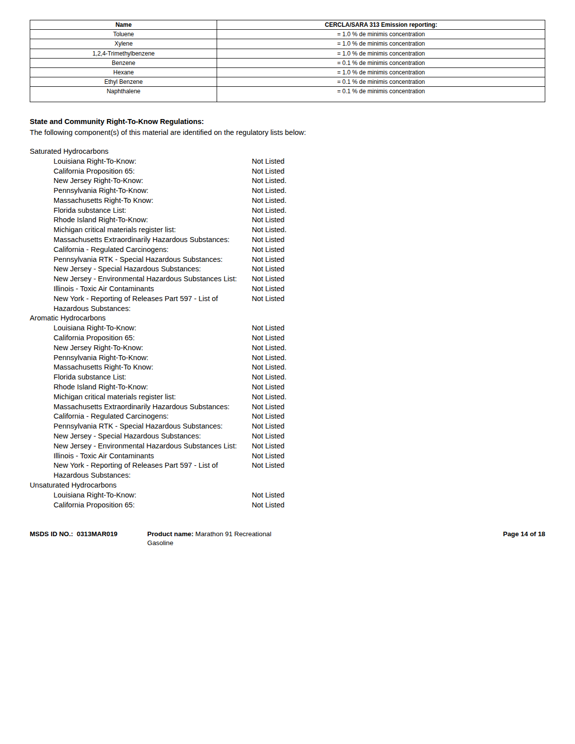| Name | CERCLA/SARA 313 Emission reporting: |
| --- | --- |
| Toluene | = 1.0 % de minimis concentration |
| Xylene | = 1.0 % de minimis concentration |
| 1,2,4-Trimethylbenzene | = 1.0 % de minimis concentration |
| Benzene | = 0.1 % de minimis concentration |
| Hexane | = 1.0 % de minimis concentration |
| Ethyl Benzene | = 0.1 % de minimis concentration |
| Naphthalene | = 0.1 % de minimis concentration |
State and Community Right-To-Know Regulations:
The following component(s) of this material are identified on the regulatory lists below:
Saturated Hydrocarbons
| Louisiana Right-To-Know: | Not Listed |
| California Proposition 65: | Not Listed |
| New Jersey Right-To-Know: | Not Listed. |
| Pennsylvania Right-To-Know: | Not Listed. |
| Massachusetts Right-To Know: | Not Listed. |
| Florida substance List: | Not Listed. |
| Rhode Island Right-To-Know: | Not Listed |
| Michigan critical materials register list: | Not Listed. |
| Massachusetts Extraordinarily Hazardous Substances: | Not Listed |
| California - Regulated Carcinogens: | Not Listed |
| Pennsylvania RTK - Special Hazardous Substances: | Not Listed |
| New Jersey - Special Hazardous Substances: | Not Listed |
| New Jersey - Environmental Hazardous Substances List: | Not Listed |
| Illinois - Toxic Air Contaminants | Not Listed |
| New York - Reporting of Releases Part 597 - List of Hazardous Substances: | Not Listed |
Aromatic Hydrocarbons
| Louisiana Right-To-Know: | Not Listed |
| California Proposition 65: | Not Listed |
| New Jersey Right-To-Know: | Not Listed. |
| Pennsylvania Right-To-Know: | Not Listed. |
| Massachusetts Right-To Know: | Not Listed. |
| Florida substance List: | Not Listed. |
| Rhode Island Right-To-Know: | Not Listed |
| Michigan critical materials register list: | Not Listed. |
| Massachusetts Extraordinarily Hazardous Substances: | Not Listed |
| California - Regulated Carcinogens: | Not Listed |
| Pennsylvania RTK - Special Hazardous Substances: | Not Listed |
| New Jersey - Special Hazardous Substances: | Not Listed |
| New Jersey - Environmental Hazardous Substances List: | Not Listed |
| Illinois - Toxic Air Contaminants | Not Listed |
| New York - Reporting of Releases Part 597 - List of Hazardous Substances: | Not Listed |
Unsaturated Hydrocarbons
| Louisiana Right-To-Know: | Not Listed |
| California Proposition 65: | Not Listed |
MSDS ID NO.: 0313MAR019
Product name: Marathon 91 Recreational
Gasoline
Page 14 of 18